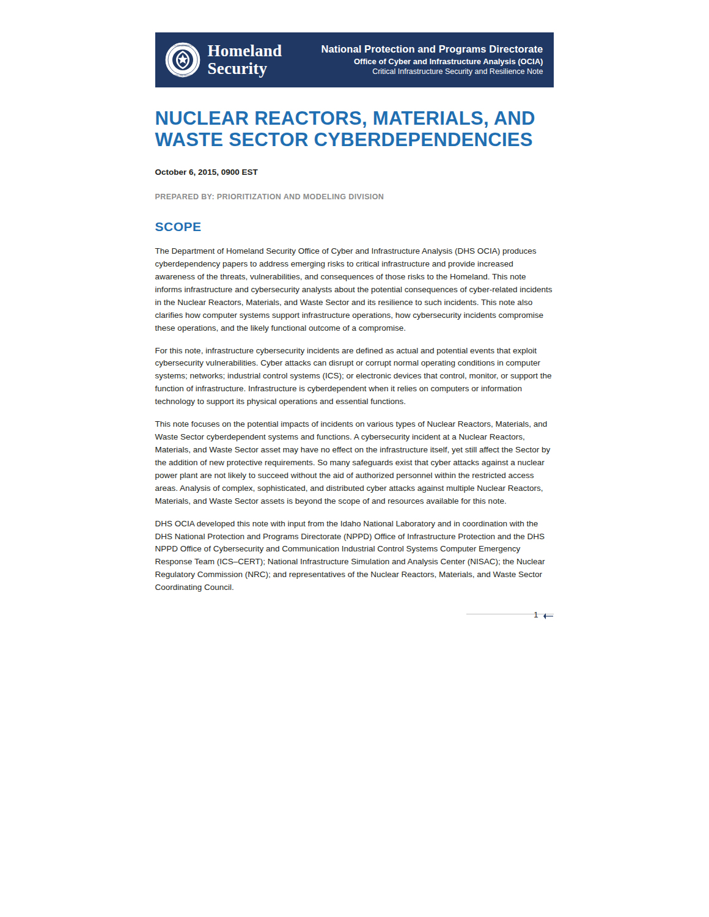U.S. DEPARTMENT OF HOMELAND SECURITY
Homeland Security
National Protection and Programs Directorate
Office of Cyber and Infrastructure Analysis (OCIA)
Critical Infrastructure Security and Resilience Note
Nuclear Reactors, Materials, and
Waste Sector Cyberdependencies
October 6, 2015, 0900 EST
Prepared by: Prioritization and Modeling Division
Scope
The Department of Homeland Security Office of Cyber and Infrastructure Analysis (DHS OCIA) produces cyberdependency papers to address emerging risks to critical infrastructure and provide increased awareness of the threats, vulnerabilities, and consequences of those risks to the Homeland. This note informs infrastructure and cybersecurity analysts about the potential consequences of cyber-related incidents in the Nuclear Reactors, Materials, and Waste Sector and its resilience to such incidents. This note also clarifies how computer systems support infrastructure operations, how cybersecurity incidents compromise these operations, and the likely functional outcome of a compromise.
For this note, infrastructure cybersecurity incidents are defined as actual and potential events that exploit cybersecurity vulnerabilities. Cyber attacks can disrupt or corrupt normal operating conditions in computer systems; networks; industrial control systems (ICS); or electronic devices that control, monitor, or support the function of infrastructure. Infrastructure is cyberdependent when it relies on computers or information technology to support its physical operations and essential functions.
This note focuses on the potential impacts of incidents on various types of Nuclear Reactors, Materials, and Waste Sector cyberdependent systems and functions. A cybersecurity incident at a Nuclear Reactors, Materials, and Waste Sector asset may have no effect on the infrastructure itself, yet still affect the Sector by the addition of new protective requirements. So many safeguards exist that cyber attacks against a nuclear power plant are not likely to succeed without the aid of authorized personnel within the restricted access areas. Analysis of complex, sophisticated, and distributed cyber attacks against multiple Nuclear Reactors, Materials, and Waste Sector assets is beyond the scope of and resources available for this note.
DHS OCIA developed this note with input from the Idaho National Laboratory and in coordination with the DHS National Protection and Programs Directorate (NPPD) Office of Infrastructure Protection and the DHS NPPD Office of Cybersecurity and Communication Industrial Control Systems Computer Emergency Response Team (ICS–CERT); National Infrastructure Simulation and Analysis Center (NISAC); the Nuclear Regulatory Commission (NRC); and representatives of the Nuclear Reactors, Materials, and Waste Sector Coordinating Council.
1